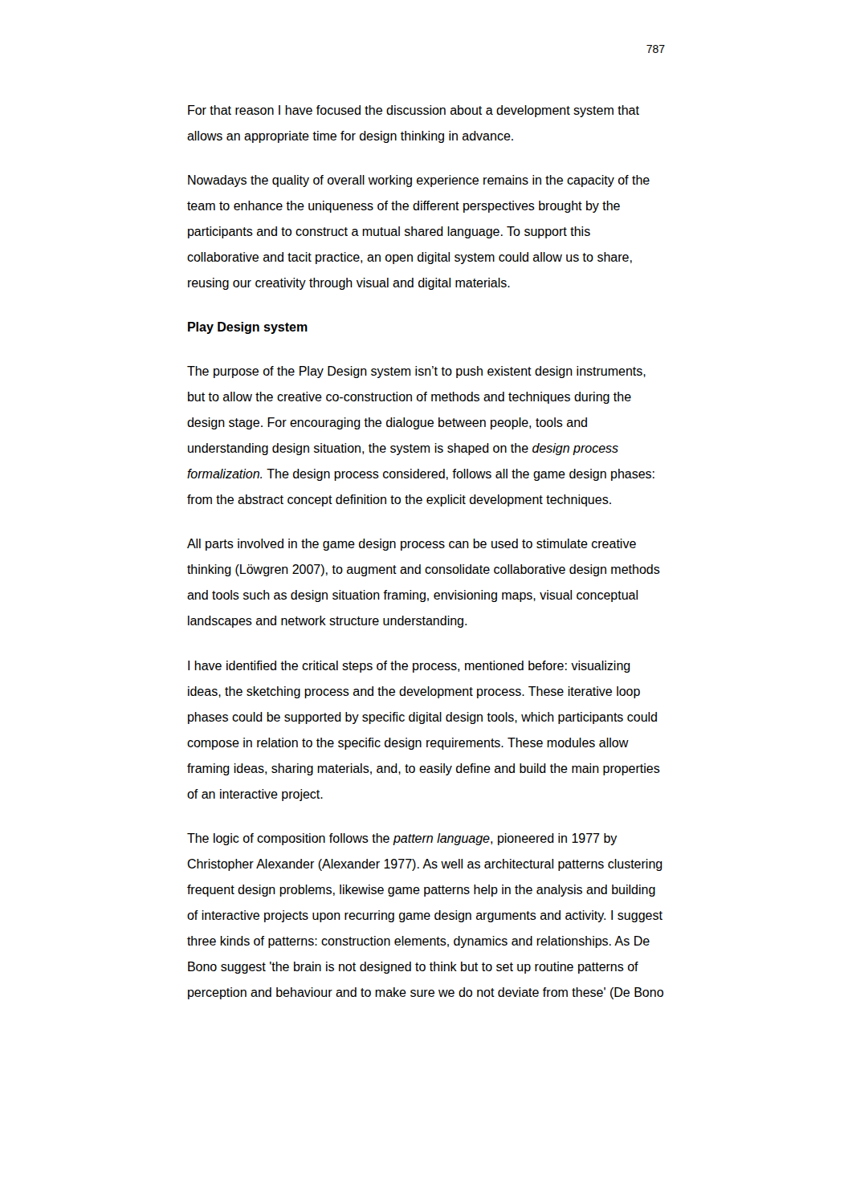787
For that reason I have focused the discussion about a development system that allows an appropriate time for design thinking in advance.
Nowadays the quality of overall working experience remains in the capacity of the team to enhance the uniqueness of the different perspectives brought by the participants and to construct a mutual shared language. To support this collaborative and tacit practice, an open digital system could allow us to share, reusing our creativity through visual and digital materials.
Play Design system
The purpose of the Play Design system isn’t to push existent design instruments, but to allow the creative co-construction of methods and techniques during the design stage. For encouraging the dialogue between people, tools and understanding design situation, the system is shaped on the design process formalization. The design process considered, follows all the game design phases: from the abstract concept definition to the explicit development techniques.
All parts involved in the game design process can be used to stimulate creative thinking (Löwgren 2007), to augment and consolidate collaborative design methods and tools such as design situation framing, envisioning maps, visual conceptual landscapes and network structure understanding.
I have identified the critical steps of the process, mentioned before: visualizing ideas, the sketching process and the development process. These iterative loop phases could be supported by specific digital design tools, which participants could compose in relation to the specific design requirements. These modules allow framing ideas, sharing materials, and, to easily define and build the main properties of an interactive project.
The logic of composition follows the pattern language, pioneered in 1977 by Christopher Alexander (Alexander 1977). As well as architectural patterns clustering frequent design problems, likewise game patterns help in the analysis and building of interactive projects upon recurring game design arguments and activity. I suggest three kinds of patterns: construction elements, dynamics and relationships. As De Bono suggest 'the brain is not designed to think but to set up routine patterns of perception and behaviour and to make sure we do not deviate from these' (De Bono